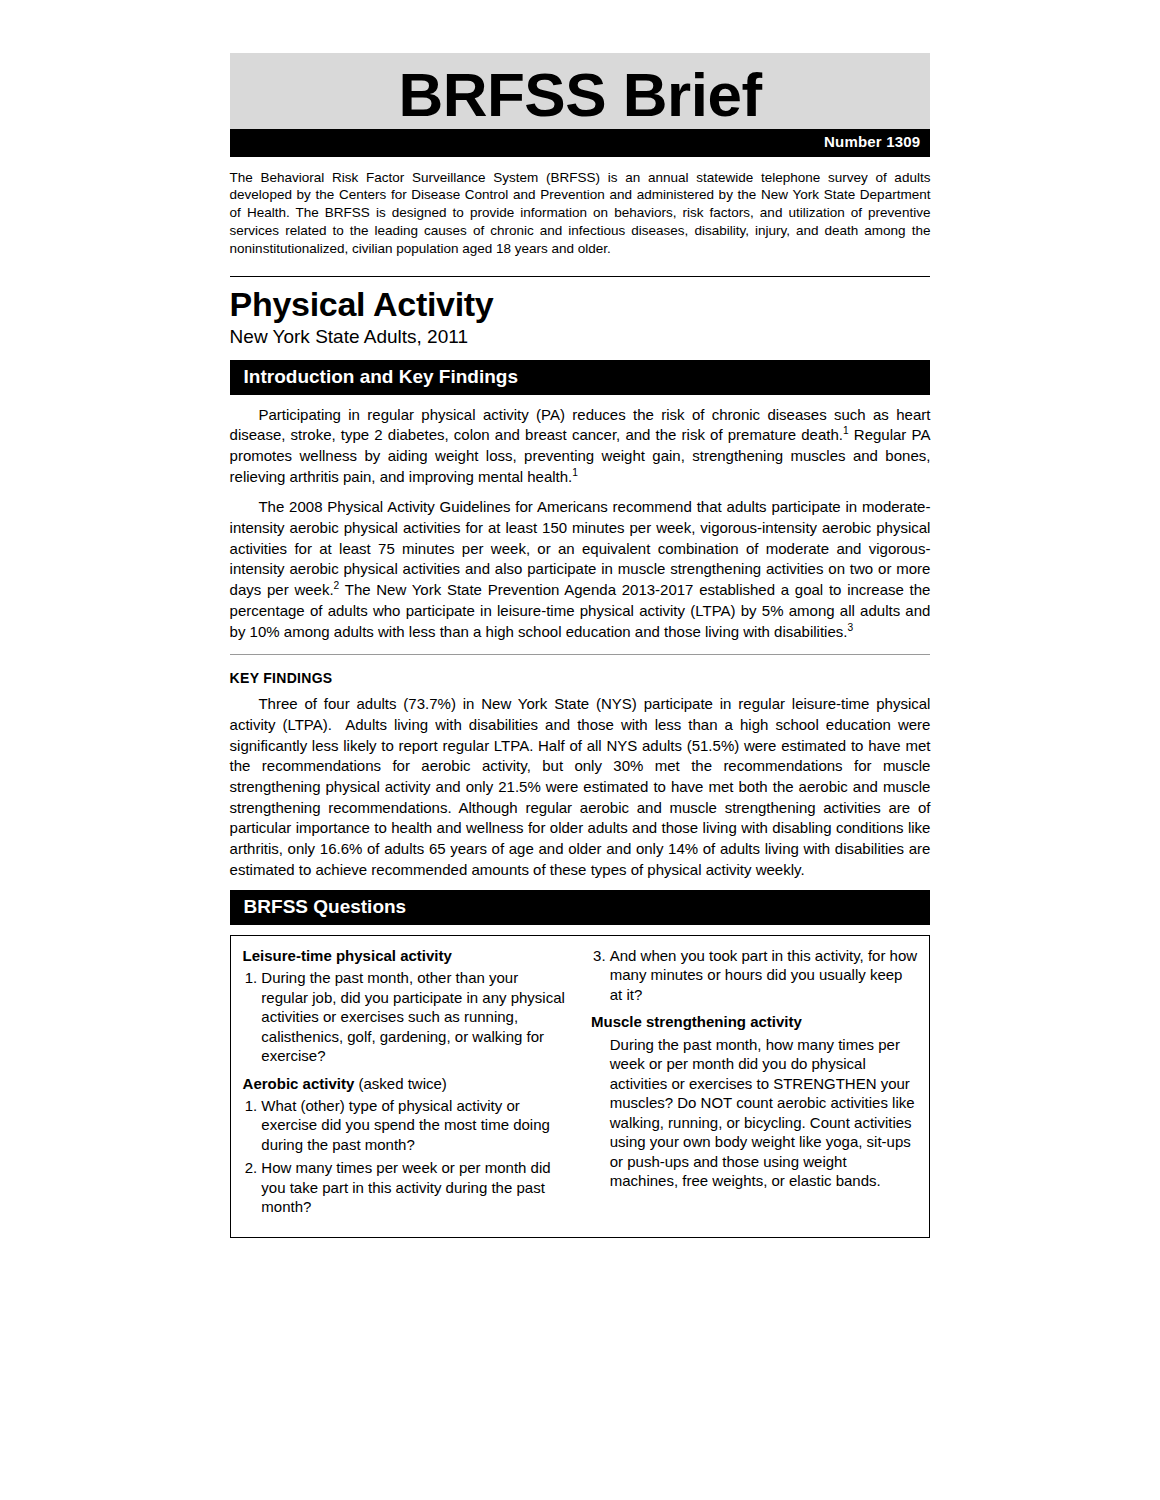BRFSS Brief
Number 1309
The Behavioral Risk Factor Surveillance System (BRFSS) is an annual statewide telephone survey of adults developed by the Centers for Disease Control and Prevention and administered by the New York State Department of Health. The BRFSS is designed to provide information on behaviors, risk factors, and utilization of preventive services related to the leading causes of chronic and infectious diseases, disability, injury, and death among the noninstitutionalized, civilian population aged 18 years and older.
Physical Activity
New York State Adults, 2011
Introduction and Key Findings
Participating in regular physical activity (PA) reduces the risk of chronic diseases such as heart disease, stroke, type 2 diabetes, colon and breast cancer, and the risk of premature death.1 Regular PA promotes wellness by aiding weight loss, preventing weight gain, strengthening muscles and bones, relieving arthritis pain, and improving mental health.1
The 2008 Physical Activity Guidelines for Americans recommend that adults participate in moderate-intensity aerobic physical activities for at least 150 minutes per week, vigorous-intensity aerobic physical activities for at least 75 minutes per week, or an equivalent combination of moderate and vigorous-intensity aerobic physical activities and also participate in muscle strengthening activities on two or more days per week.2 The New York State Prevention Agenda 2013-2017 established a goal to increase the percentage of adults who participate in leisure-time physical activity (LTPA) by 5% among all adults and by 10% among adults with less than a high school education and those living with disabilities.3
KEY FINDINGS
Three of four adults (73.7%) in New York State (NYS) participate in regular leisure-time physical activity (LTPA). Adults living with disabilities and those with less than a high school education were significantly less likely to report regular LTPA. Half of all NYS adults (51.5%) were estimated to have met the recommendations for aerobic activity, but only 30% met the recommendations for muscle strengthening physical activity and only 21.5% were estimated to have met both the aerobic and muscle strengthening recommendations. Although regular aerobic and muscle strengthening activities are of particular importance to health and wellness for older adults and those living with disabling conditions like arthritis, only 16.6% of adults 65 years of age and older and only 14% of adults living with disabilities are estimated to achieve recommended amounts of these types of physical activity weekly.
BRFSS Questions
Leisure-time physical activity
During the past month, other than your regular job, did you participate in any physical activities or exercises such as running, calisthenics, golf, gardening, or walking for exercise?
Aerobic activity (asked twice)
What (other) type of physical activity or exercise did you spend the most time doing during the past month?
How many times per week or per month did you take part in this activity during the past month?
And when you took part in this activity, for how many minutes or hours did you usually keep at it?
Muscle strengthening activity
During the past month, how many times per week or per month did you do physical activities or exercises to STRENGTHEN your muscles? Do NOT count aerobic activities like walking, running, or bicycling. Count activities using your own body weight like yoga, sit-ups or push-ups and those using weight machines, free weights, or elastic bands.